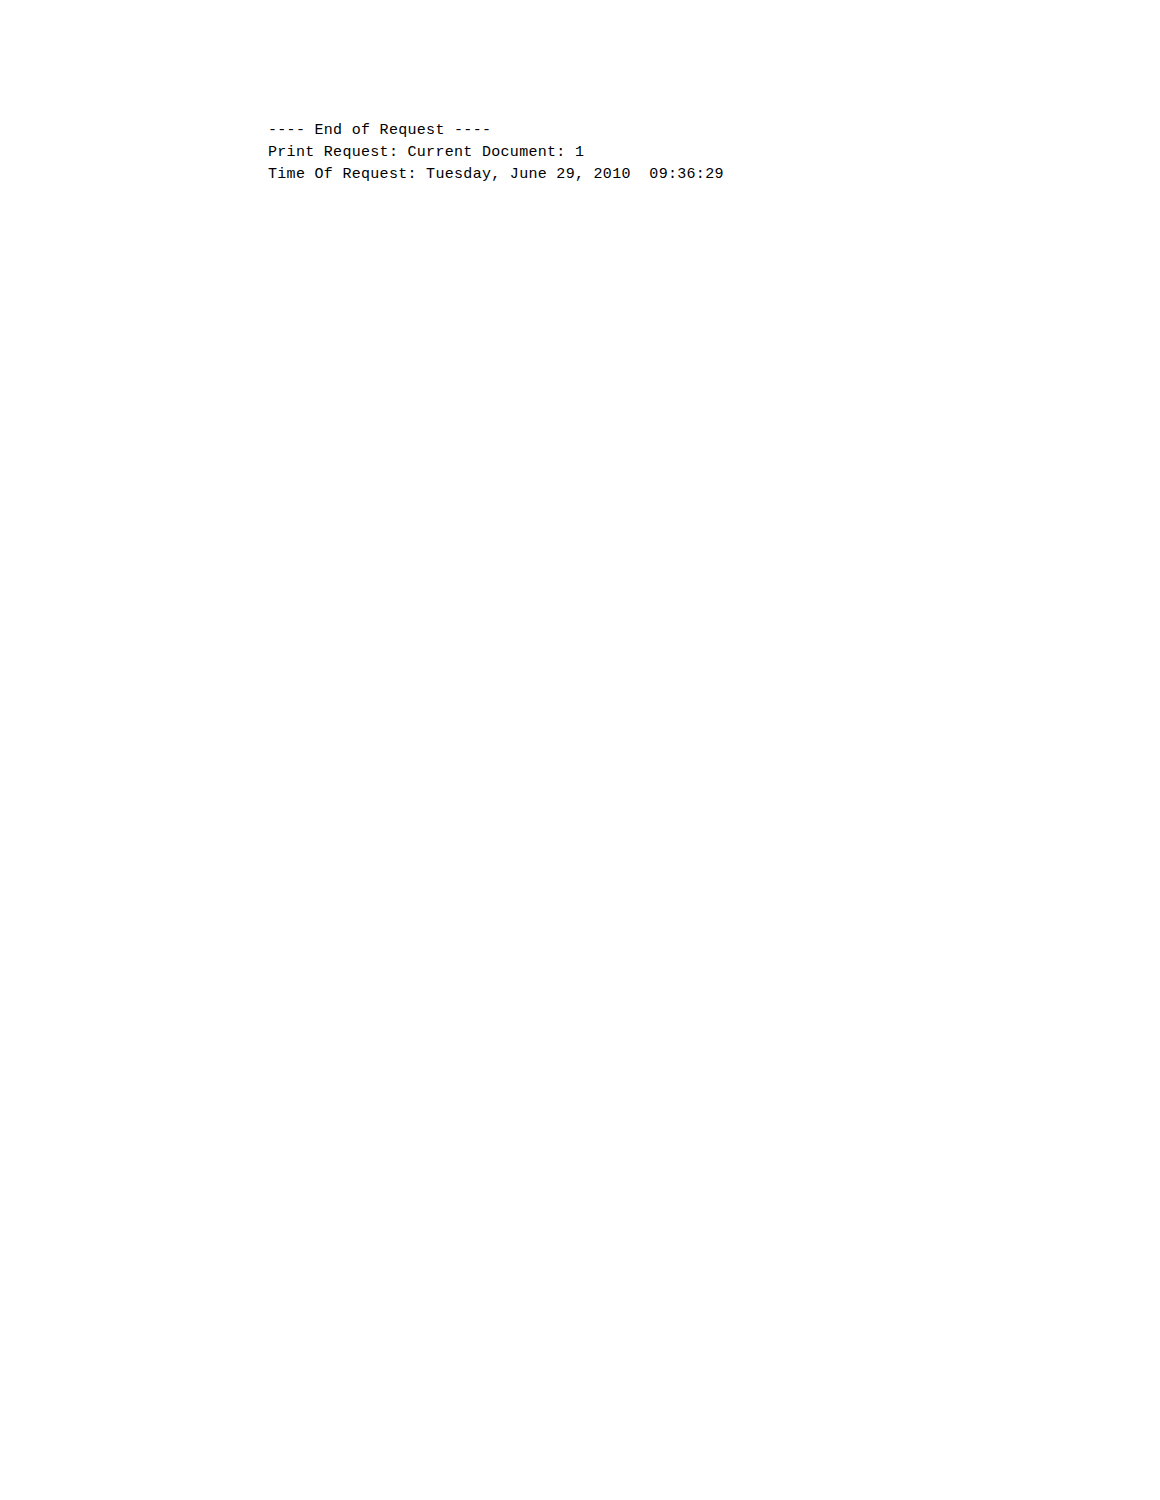---- End of Request ----
Print Request: Current Document: 1
Time Of Request: Tuesday, June 29, 2010  09:36:29